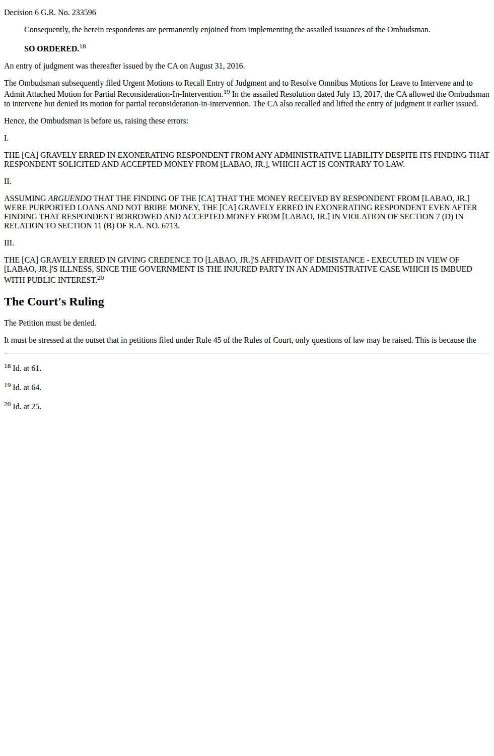Decision 6 G.R. No. 233596
Consequently, the herein respondents are permanently enjoined from implementing the assailed issuances of the Ombudsman.
SO ORDERED.18
An entry of judgment was thereafter issued by the CA on August 31, 2016.
The Ombudsman subsequently filed Urgent Motions to Recall Entry of Judgment and to Resolve Omnibus Motions for Leave to Intervene and to Admit Attached Motion for Partial Reconsideration-In-Intervention.19 In the assailed Resolution dated July 13, 2017, the CA allowed the Ombudsman to intervene but denied its motion for partial reconsideration-in-intervention. The CA also recalled and lifted the entry of judgment it earlier issued.
Hence, the Ombudsman is before us, raising these errors:
I.
THE [CA] GRAVELY ERRED IN EXONERATING RESPONDENT FROM ANY ADMINISTRATIVE LIABILITY DESPITE ITS FINDING THAT RESPONDENT SOLICITED AND ACCEPTED MONEY FROM [LABAO, JR.], WHICH ACT IS CONTRARY TO LAW.
II.
ASSUMING ARGUENDO THAT THE FINDING OF THE [CA] THAT THE MONEY RECEIVED BY RESPONDENT FROM [LABAO, JR.] WERE PURPORTED LOANS AND NOT BRIBE MONEY, THE [CA] GRAVELY ERRED IN EXONERATING RESPONDENT EVEN AFTER FINDING THAT RESPONDENT BORROWED AND ACCEPTED MONEY FROM [LABAO, JR.] IN VIOLATION OF SECTION 7 (D) IN RELATION TO SECTION 11 (B) OF R.A. NO. 6713.
III.
THE [CA] GRAVELY ERRED IN GIVING CREDENCE TO [LABAO, JR.]'S AFFIDAVIT OF DESISTANCE - EXECUTED IN VIEW OF [LABAO, JR.]'S ILLNESS, SINCE THE GOVERNMENT IS THE INJURED PARTY IN AN ADMINISTRATIVE CASE WHICH IS IMBUED WITH PUBLIC INTEREST.20
The Court's Ruling
The Petition must be denied.
It must be stressed at the outset that in petitions filed under Rule 45 of the Rules of Court, only questions of law may be raised. This is because the
18 Id. at 61.
19 Id. at 64.
20 Id. at 25.